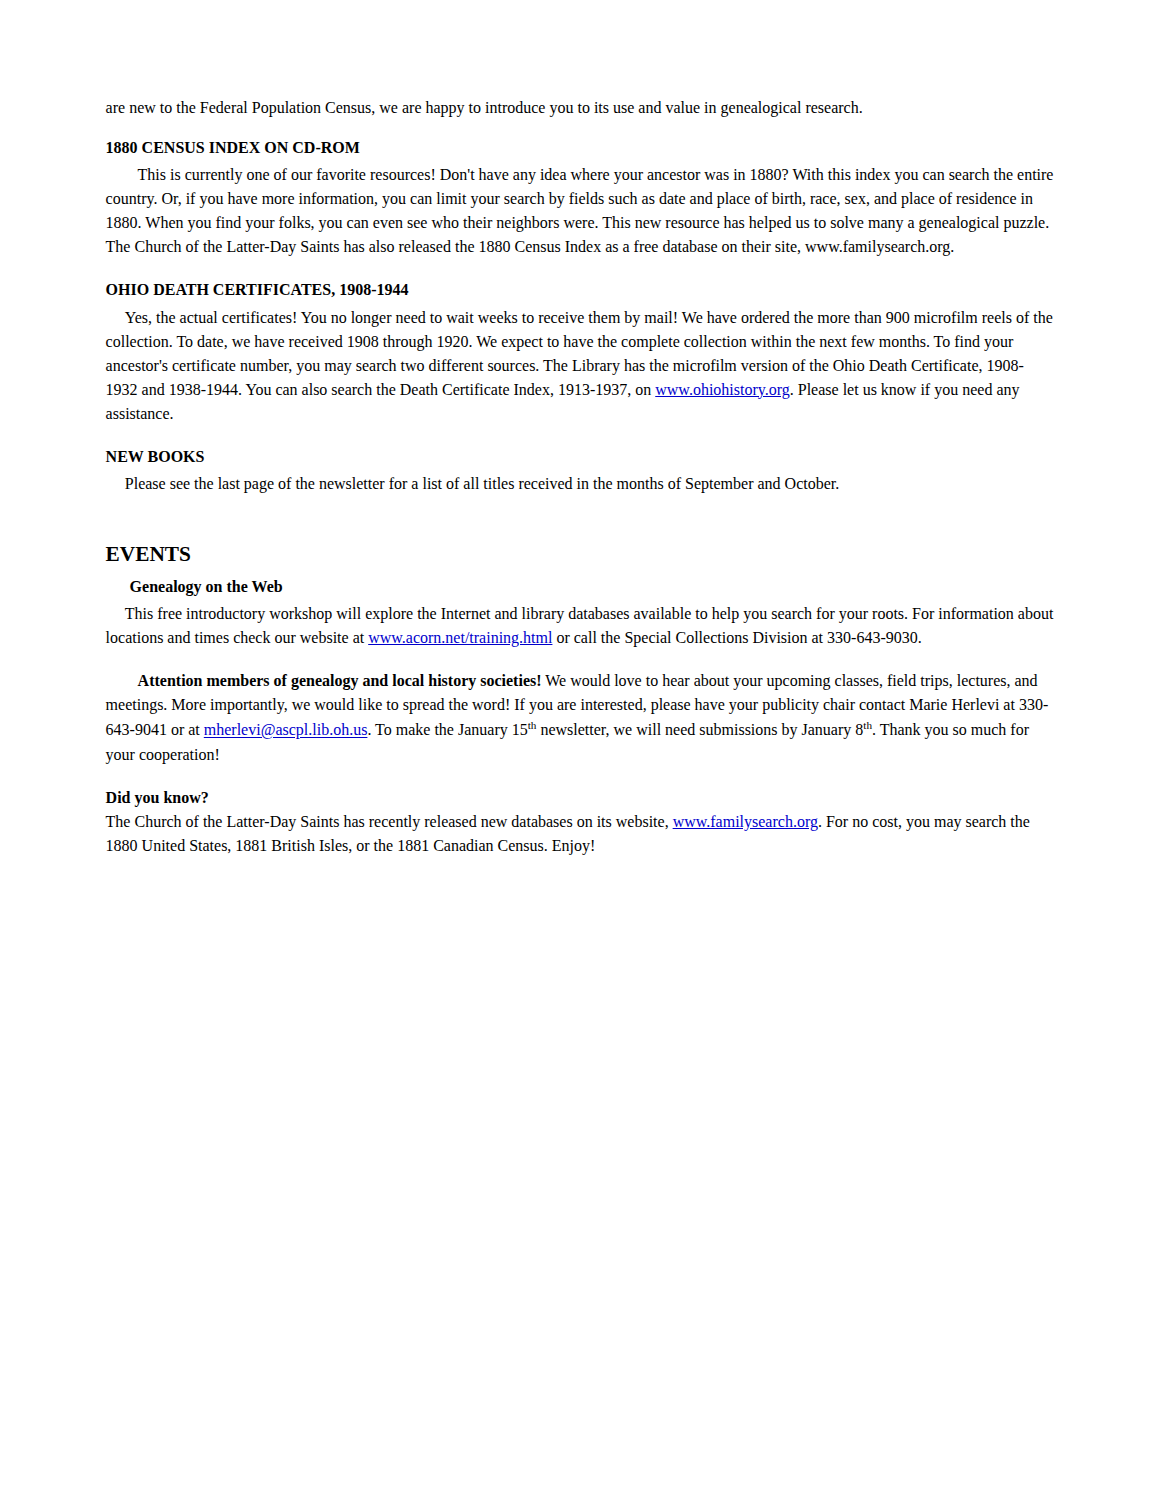are new to the Federal Population Census, we are happy to introduce you to its use and value in genealogical research.
1880 Census Index on CD-ROM
This is currently one of our favorite resources! Don't have any idea where your ancestor was in 1880? With this index you can search the entire country. Or, if you have more information, you can limit your search by fields such as date and place of birth, race, sex, and place of residence in 1880. When you find your folks, you can even see who their neighbors were. This new resource has helped us to solve many a genealogical puzzle. The Church of the Latter-Day Saints has also released the 1880 Census Index as a free database on their site, www.familysearch.org.
Ohio Death Certificates, 1908-1944
Yes, the actual certificates! You no longer need to wait weeks to receive them by mail! We have ordered the more than 900 microfilm reels of the collection. To date, we have received 1908 through 1920. We expect to have the complete collection within the next few months. To find your ancestor's certificate number, you may search two different sources. The Library has the microfilm version of the Ohio Death Certificate, 1908-1932 and 1938-1944. You can also search the Death Certificate Index, 1913-1937, on www.ohiohistory.org. Please let us know if you need any assistance.
New Books
Please see the last page of the newsletter for a list of all titles received in the months of September and October.
Events
Genealogy on the Web
This free introductory workshop will explore the Internet and library databases available to help you search for your roots. For information about locations and times check our website at www.acorn.net/training.html or call the Special Collections Division at 330-643-9030.
Attention members of genealogy and local history societies! We would love to hear about your upcoming classes, field trips, lectures, and meetings. More importantly, we would like to spread the word! If you are interested, please have your publicity chair contact Marie Herlevi at 330-643-9041 or at mherlevi@ascpl.lib.oh.us. To make the January 15th newsletter, we will need submissions by January 8th. Thank you so much for your cooperation!
Did you know?
The Church of the Latter-Day Saints has recently released new databases on its website, www.familysearch.org. For no cost, you may search the 1880 United States, 1881 British Isles, or the 1881 Canadian Census. Enjoy!